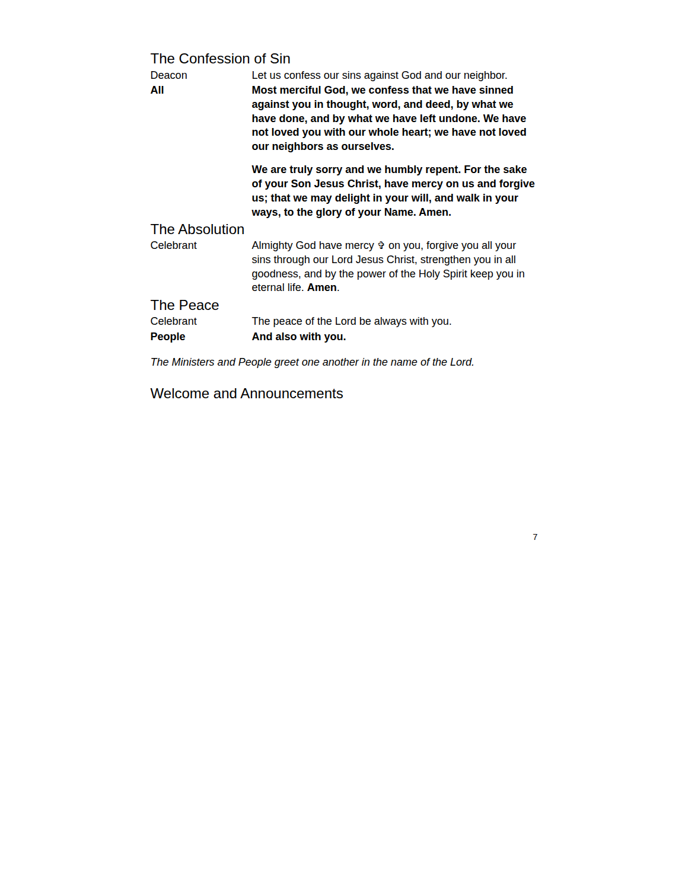The Confession of Sin
Deacon
Let us confess our sins against God and our neighbor.
All
Most merciful God, we confess that we have sinned against you in thought, word, and deed, by what we have done, and by what we have left undone. We have not loved you with our whole heart; we have not loved our neighbors as ourselves.
We are truly sorry and we humbly repent. For the sake of your Son Jesus Christ, have mercy on us and forgive us; that we may delight in your will, and walk in your ways, to the glory of your Name. Amen.
The Absolution
Celebrant
Almighty God have mercy ✞ on you, forgive you all your sins through our Lord Jesus Christ, strengthen you in all goodness, and by the power of the Holy Spirit keep you in eternal life. Amen.
The Peace
Celebrant
The peace of the Lord be always with you.
People
And also with you.
The Ministers and People greet one another in the name of the Lord.
Welcome and Announcements
7